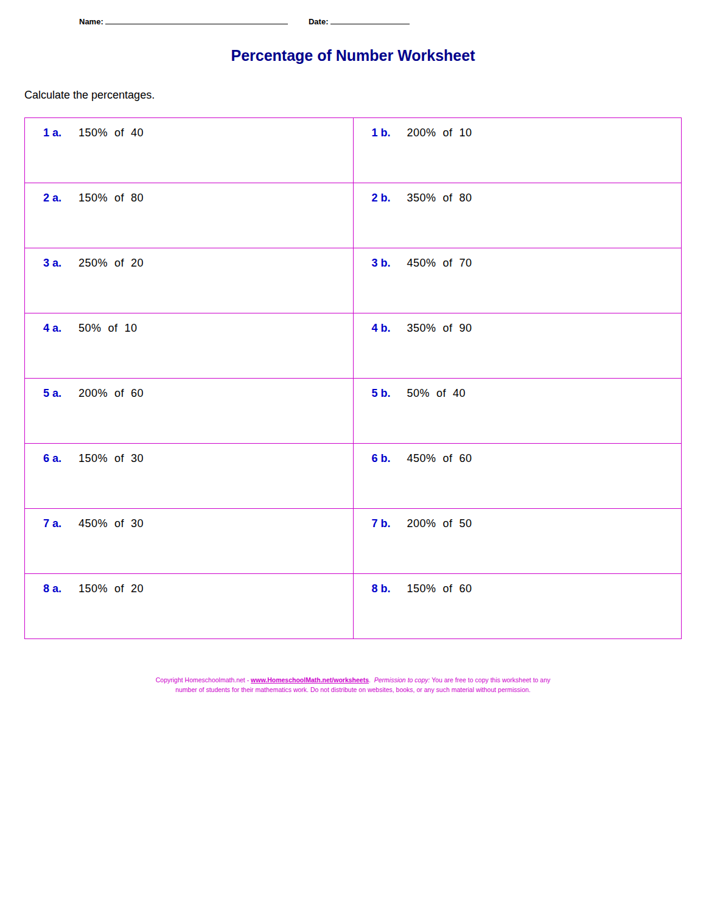Name: Date:
Percentage of Number Worksheet
Calculate the percentages.
| 1 a. 150% of 40 | 1 b. 200% of 10 |
| 2 a. 150% of 80 | 2 b. 350% of 80 |
| 3 a. 250% of 20 | 3 b. 450% of 70 |
| 4 a. 50% of 10 | 4 b. 350% of 90 |
| 5 a. 200% of 60 | 5 b. 50% of 40 |
| 6 a. 150% of 30 | 6 b. 450% of 60 |
| 7 a. 450% of 30 | 7 b. 200% of 50 |
| 8 a. 150% of 20 | 8 b. 150% of 60 |
Copyright Homeschoolmath.net - www.HomeschoolMath.net/worksheets. Permission to copy: You are free to copy this worksheet to any
number of students for their mathematics work. Do not distribute on websites, books, or any such material without permission.